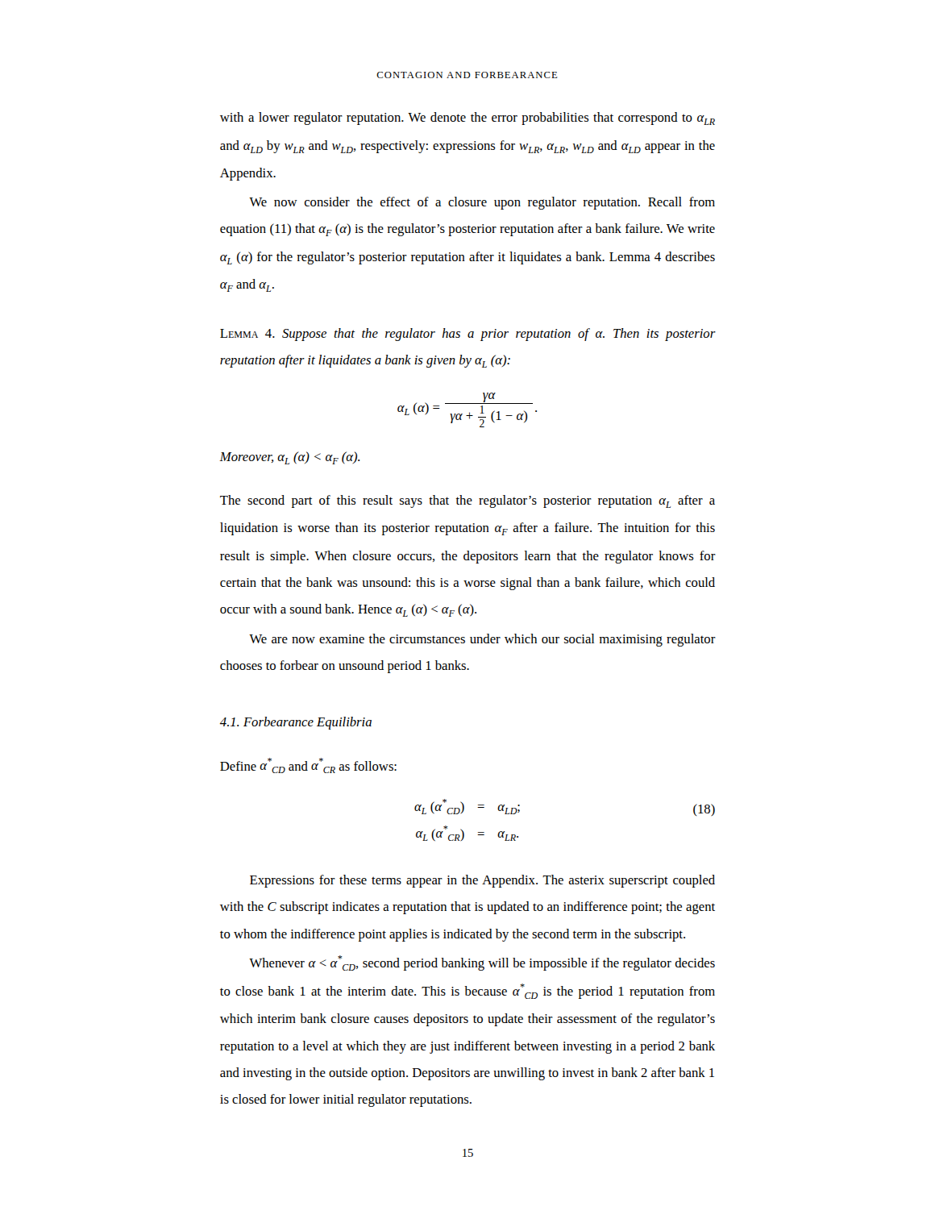CONTAGION AND FORBEARANCE
with a lower regulator reputation. We denote the error probabilities that correspond to αLR and αLD by wLR and wLD, respectively: expressions for wLR, αLR, wLD and αLD appear in the Appendix.
We now consider the effect of a closure upon regulator reputation. Recall from equation (11) that αF (α) is the regulator’s posterior reputation after a bank failure. We write αL (α) for the regulator’s posterior reputation after it liquidates a bank. Lemma 4 describes αF and αL.
Lemma 4. Suppose that the regulator has a prior reputation of α. Then its posterior reputation after it liquidates a bank is given by αL (α):
αL (α) = γα γα + 12 (1 − α) .
Moreover, αL (α) < αF (α).
The second part of this result says that the regulator’s posterior reputation αL after a liquidation is worse than its posterior reputation αF after a failure. The intuition for this result is simple. When closure occurs, the depositors learn that the regulator knows for certain that the bank was unsound: this is a worse signal than a bank failure, which could occur with a sound bank. Hence αL (α) < αF (α).
We are now examine the circumstances under which our social maximising regulator chooses to forbear on unsound period 1 banks.
4.1. Forbearance Equilibria
Define α*CD and α*CR as follows:
| α L ( α * CD ) | = | α LD ; |
| α L ( α * CR ) | = | α LR . |
(18)
Expressions for these terms appear in the Appendix. The asterix superscript coupled with the C subscript indicates a reputation that is updated to an indifference point; the agent to whom the indifference point applies is indicated by the second term in the subscript.
Whenever α < α*CD, second period banking will be impossible if the regulator decides to close bank 1 at the interim date. This is because α*CD is the period 1 reputation from which interim bank closure causes depositors to update their assessment of the regulator’s reputation to a level at which they are just indifferent between investing in a period 2 bank and investing in the outside option. Depositors are unwilling to invest in bank 2 after bank 1 is closed for lower initial regulator reputations.
15